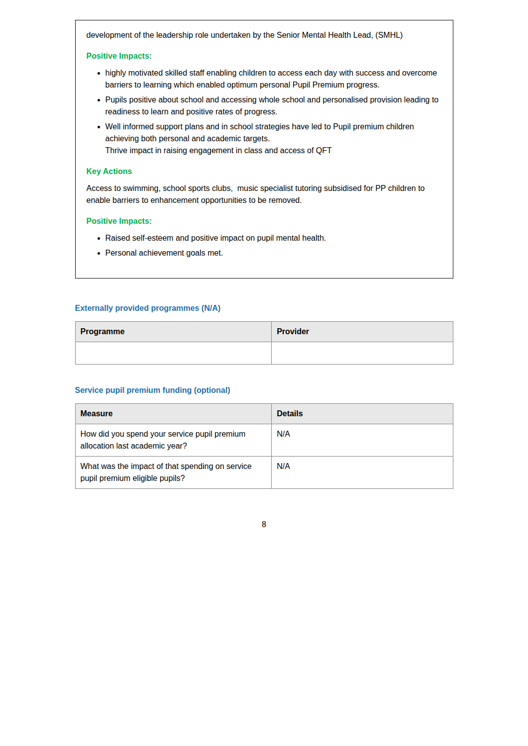development of the leadership role undertaken by the Senior Mental Health Lead, (SMHL)
Positive Impacts:
highly motivated skilled staff enabling children to access each day with success and overcome barriers to learning which enabled optimum personal Pupil Premium progress.
Pupils positive about school and accessing whole school and personalised provision leading to readiness to learn and positive rates of progress.
Well informed support plans and in school strategies have led to Pupil premium children achieving both personal and academic targets.
Thrive impact in raising engagement in class and access of QFT
Key Actions
Access to swimming, school sports clubs, music specialist tutoring subsidised for PP children to enable barriers to enhancement opportunities to be removed.
Positive Impacts:
Raised self-esteem and positive impact on pupil mental health.
Personal achievement goals met.
Externally provided programmes (N/A)
| Programme | Provider |
| --- | --- |
Service pupil premium funding (optional)
| Measure | Details |
| --- | --- |
| How did you spend your service pupil premium allocation last academic year? | N/A |
| What was the impact of that spending on service pupil premium eligible pupils? | N/A |
8